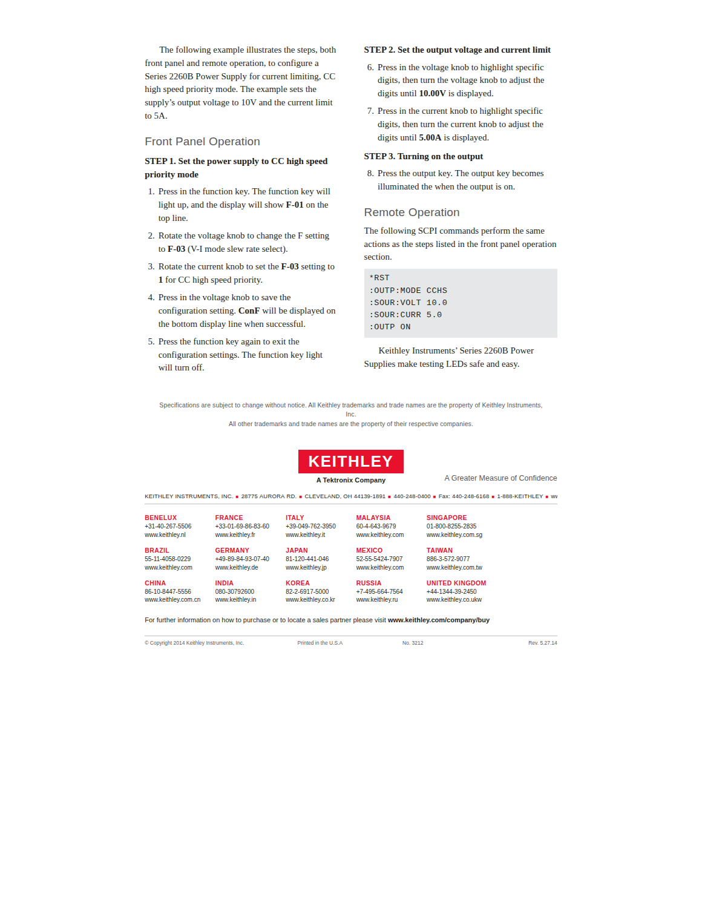The following example illustrates the steps, both front panel and remote operation, to configure a Series 2260B Power Supply for current limiting, CC high speed priority mode. The example sets the supply’s output voltage to 10V and the current limit to 5A.
Front Panel Operation
STEP 1. Set the power supply to CC high speed priority mode
Press in the function key. The function key will light up, and the display will show F-01 on the top line.
Rotate the voltage knob to change the F setting to F-03 (V-I mode slew rate select).
Rotate the current knob to set the F-03 setting to 1 for CC high speed priority.
Press in the voltage knob to save the configuration setting. ConF will be displayed on the bottom display line when successful.
Press the function key again to exit the configuration settings. The function key light will turn off.
STEP 2. Set the output voltage and current limit
Press in the voltage knob to highlight specific digits, then turn the voltage knob to adjust the digits until 10.00V is displayed.
Press in the current knob to highlight specific digits, then turn the current knob to adjust the digits until 5.00A is displayed.
STEP 3. Turning on the output
Press the output key. The output key becomes illuminated the when the output is on.
Remote Operation
The following SCPI commands perform the same actions as the steps listed in the front panel operation section.
*RST
:OUTP:MODE CCHS
:SOUR:VOLT 10.0
:SOUR:CURR 5.0
:OUTP ON
Keithley Instruments’ Series 2260B Power Supplies make testing LEDs safe and easy.
Specifications are subject to change without notice. All Keithley trademarks and trade names are the property of Keithley Instruments, Inc.
All other trademarks and trade names are the property of their respective companies.
KEITHLEY
A Tektronix Company
A Greater Measure of Confidence
KEITHLEY INSTRUMENTS, INC.■28775 AURORA RD.■CLEVELAND, OH 44139-1891■440-248-0400■Fax: 440-248-6168■1-888-KEITHLEY■www.keithley.com
BENELUX
+31-40-267-5506
www.keithley.nl
FRANCE
+33-01-69-86-83-60
www.keithley.fr
ITALY
+39-049-762-3950
www.keithley.it
MALAYSIA
60-4-643-9679
www.keithley.com
SINGAPORE
01-800-8255-2835
www.keithley.com.sg
BRAZIL
55-11-4058-0229
www.keithley.com
GERMANY
+49-89-84-93-07-40
www.keithley.de
JAPAN
81-120-441-046
www.keithley.jp
MEXICO
52-55-5424-7907
www.keithley.com
TAIWAN
886-3-572-9077
www.keithley.com.tw
CHINA
86-10-8447-5556
www.keithley.com.cn
INDIA
080-30792600
www.keithley.in
KOREA
82-2-6917-5000
www.keithley.co.kr
RUSSIA
+7-495-664-7564
www.keithley.ru
UNITED KINGDOM
+44-1344-39-2450
www.keithley.co.ukw
For further information on how to purchase or to locate a sales partner please visit www.keithley.com/company/buy
© Copyright 2014 Keithley Instruments, Inc. Printed in the U.S.A No. 3212 Rev. 5.27.14